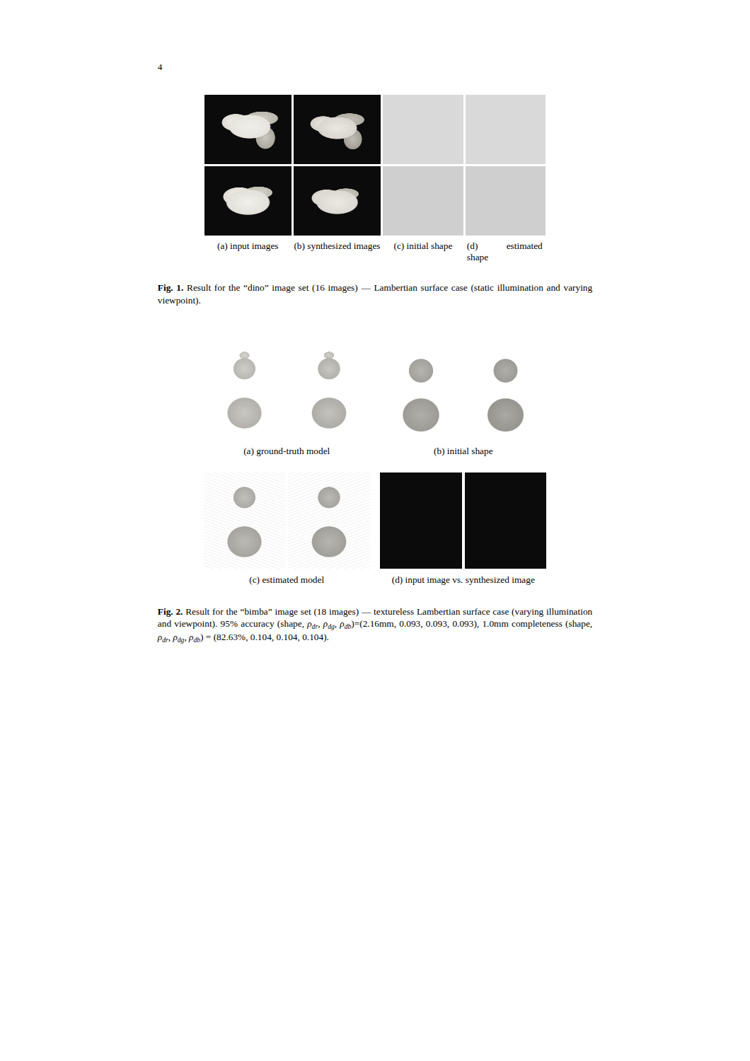4
(a) input images
(b) synthesized images
(c) initial shape
(d) estimated
shape
Fig. 1. Result for the “dino” image set (16 images) — Lambertian surface case (static illumination and varying viewpoint).
(a) ground-truth model
(b) initial shape
(c) estimated model
(d) input image vs. synthesized image
Fig. 2. Result for the “bimba” image set (18 images) — textureless Lambertian surface case (varying illumination and viewpoint). 95% accuracy (shape, ρdr, ρdg, ρdb)=(2.16mm, 0.093, 0.093, 0.093), 1.0mm completeness (shape, ρdr, ρdg, ρdb) = (82.63%, 0.104, 0.104, 0.104).